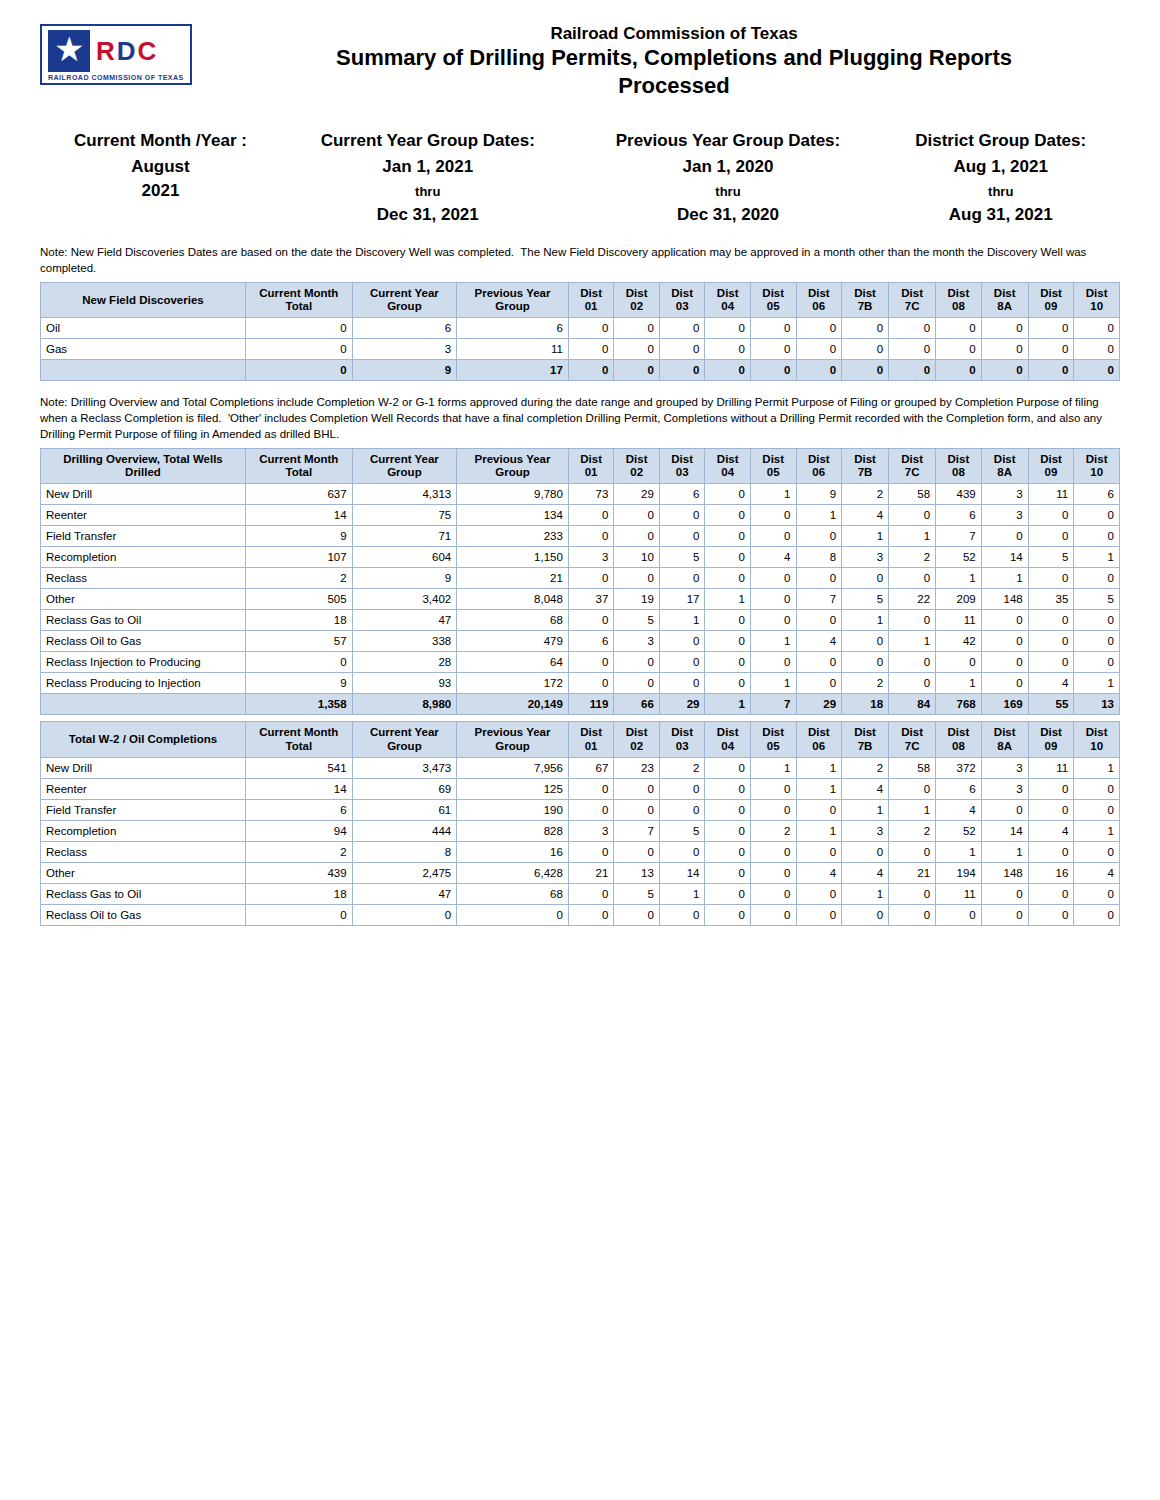★ RDC
RAILROAD COMMISSION OF TEXAS
Railroad Commission of Texas
Summary of Drilling Permits, Completions and Plugging Reports
Processed
| Current Month /Year : | Current Year Group Dates: | Previous Year Group Dates: | District Group Dates: |
| --- | --- | --- | --- |
| August | Jan 1, 2021 | Jan 1, 2020 | Aug 1, 2021 |
| 2021 | thru | thru | thru |
| | Dec 31, 2021 | Dec 31, 2020 | Aug 31, 2021 |
Note: New Field Discoveries Dates are based on the date the Discovery Well was completed. The New Field Discovery application may be approved in a month other than the month the Discovery Well was completed.
| New Field Discoveries | Current Month Total | Current Year Group | Previous Year Group | Dist 01 | Dist 02 | Dist 03 | Dist 04 | Dist 05 | Dist 06 | Dist 7B | Dist 7C | Dist 08 | Dist 8A | Dist 09 | Dist 10 |
| --- | --- | --- | --- | --- | --- | --- | --- | --- | --- | --- | --- | --- | --- | --- | --- |
| Oil | 0 | 6 | 6 | 0 | 0 | 0 | 0 | 0 | 0 | 0 | 0 | 0 | 0 | 0 | 0 |
| Gas | 0 | 3 | 11 | 0 | 0 | 0 | 0 | 0 | 0 | 0 | 0 | 0 | 0 | 0 | 0 |
| | 0 | 9 | 17 | 0 | 0 | 0 | 0 | 0 | 0 | 0 | 0 | 0 | 0 | 0 | 0 |
Note: Drilling Overview and Total Completions include Completion W-2 or G-1 forms approved during the date range and grouped by Drilling Permit Purpose of Filing or grouped by Completion Purpose of filing when a Reclass Completion is filed. 'Other' includes Completion Well Records that have a final completion Drilling Permit, Completions without a Drilling Permit recorded with the Completion form, and also any Drilling Permit Purpose of filing in Amended as drilled BHL.
| Drilling Overview, Total Wells Drilled | Current Month Total | Current Year Group | Previous Year Group | Dist 01 | Dist 02 | Dist 03 | Dist 04 | Dist 05 | Dist 06 | Dist 7B | Dist 7C | Dist 08 | Dist 8A | Dist 09 | Dist 10 |
| --- | --- | --- | --- | --- | --- | --- | --- | --- | --- | --- | --- | --- | --- | --- | --- |
| New Drill | 637 | 4,313 | 9,780 | 73 | 29 | 6 | 0 | 1 | 9 | 2 | 58 | 439 | 3 | 11 | 6 |
| Reenter | 14 | 75 | 134 | 0 | 0 | 0 | 0 | 0 | 1 | 4 | 0 | 6 | 3 | 0 | 0 |
| Field Transfer | 9 | 71 | 233 | 0 | 0 | 0 | 0 | 0 | 0 | 1 | 1 | 7 | 0 | 0 | 0 |
| Recompletion | 107 | 604 | 1,150 | 3 | 10 | 5 | 0 | 4 | 8 | 3 | 2 | 52 | 14 | 5 | 1 |
| Reclass | 2 | 9 | 21 | 0 | 0 | 0 | 0 | 0 | 0 | 0 | 0 | 1 | 1 | 0 | 0 |
| Other | 505 | 3,402 | 8,048 | 37 | 19 | 17 | 1 | 0 | 7 | 5 | 22 | 209 | 148 | 35 | 5 |
| Reclass Gas to Oil | 18 | 47 | 68 | 0 | 5 | 1 | 0 | 0 | 0 | 1 | 0 | 11 | 0 | 0 | 0 |
| Reclass Oil to Gas | 57 | 338 | 479 | 6 | 3 | 0 | 0 | 1 | 4 | 0 | 1 | 42 | 0 | 0 | 0 |
| Reclass Injection to Producing | 0 | 28 | 64 | 0 | 0 | 0 | 0 | 0 | 0 | 0 | 0 | 0 | 0 | 0 | 0 |
| Reclass Producing to Injection | 9 | 93 | 172 | 0 | 0 | 0 | 0 | 1 | 0 | 2 | 0 | 1 | 0 | 4 | 1 |
| | 1,358 | 8,980 | 20,149 | 119 | 66 | 29 | 1 | 7 | 29 | 18 | 84 | 768 | 169 | 55 | 13 |
| Total W-2 / Oil Completions | Current Month Total | Current Year Group | Previous Year Group | Dist 01 | Dist 02 | Dist 03 | Dist 04 | Dist 05 | Dist 06 | Dist 7B | Dist 7C | Dist 08 | Dist 8A | Dist 09 | Dist 10 |
| --- | --- | --- | --- | --- | --- | --- | --- | --- | --- | --- | --- | --- | --- | --- | --- |
| New Drill | 541 | 3,473 | 7,956 | 67 | 23 | 2 | 0 | 1 | 1 | 2 | 58 | 372 | 3 | 11 | 1 |
| Reenter | 14 | 69 | 125 | 0 | 0 | 0 | 0 | 0 | 1 | 4 | 0 | 6 | 3 | 0 | 0 |
| Field Transfer | 6 | 61 | 190 | 0 | 0 | 0 | 0 | 0 | 0 | 1 | 1 | 4 | 0 | 0 | 0 |
| Recompletion | 94 | 444 | 828 | 3 | 7 | 5 | 0 | 2 | 1 | 3 | 2 | 52 | 14 | 4 | 1 |
| Reclass | 2 | 8 | 16 | 0 | 0 | 0 | 0 | 0 | 0 | 0 | 0 | 1 | 1 | 0 | 0 |
| Other | 439 | 2,475 | 6,428 | 21 | 13 | 14 | 0 | 0 | 4 | 4 | 21 | 194 | 148 | 16 | 4 |
| Reclass Gas to Oil | 18 | 47 | 68 | 0 | 5 | 1 | 0 | 0 | 0 | 1 | 0 | 11 | 0 | 0 | 0 |
| Reclass Oil to Gas | 0 | 0 | 0 | 0 | 0 | 0 | 0 | 0 | 0 | 0 | 0 | 0 | 0 | 0 | 0 |